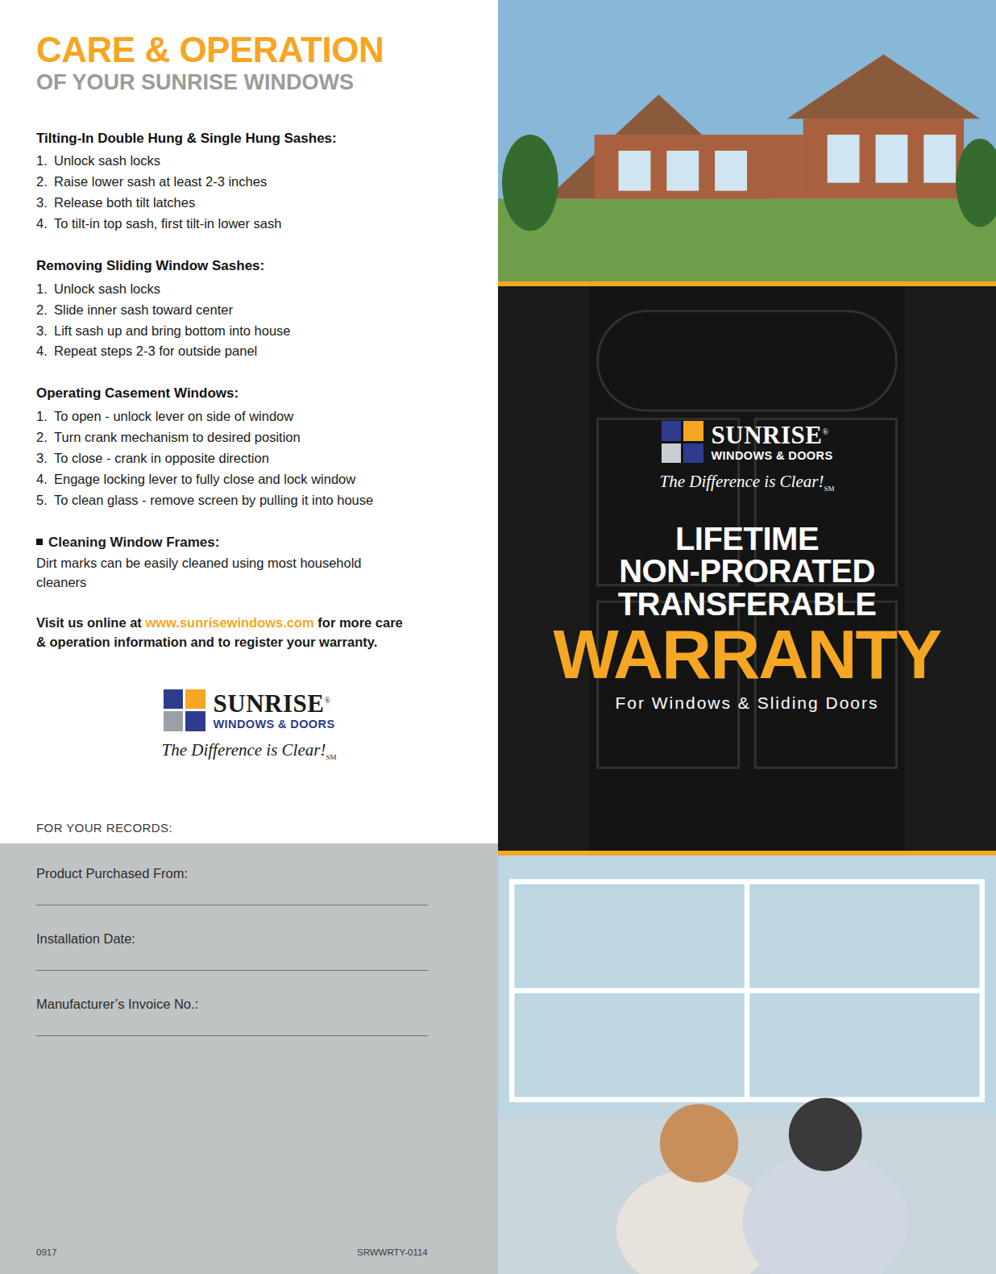Care & Operation
of your Sunrise Windows
Tilting-In Double Hung & Single Hung Sashes:
Unlock sash locks
Raise lower sash at least 2-3 inches
Release both tilt latches
To tilt-in top sash, first tilt-in lower sash
Removing Sliding Window Sashes:
Unlock sash locks
Slide inner sash toward center
Lift sash up and bring bottom into house
Repeat steps 2-3 for outside panel
Operating Casement Windows:
To open - unlock lever on side of window
Turn crank mechanism to desired position
To close - crank in opposite direction
Engage locking lever to fully close and lock window
To clean glass - remove screen by pulling it into house
Cleaning Window Frames:
Dirt marks can be easily cleaned using most household cleaners
Visit us online at www.sunrisewindows.com for more care & operation information and to register your warranty.
SUNRISE®
WINDOWS & DOORS
The Difference is Clear!SM
For your records:
Product Purchased From:
Installation Date:
Manufacturer’s Invoice No.:
0917 SRWWRTY-0114
SUNRISE®
WINDOWS & DOORS
The Difference is Clear!SM
Lifetime
Non-Prorated
Transferable
Warranty
For Windows & Sliding Doors